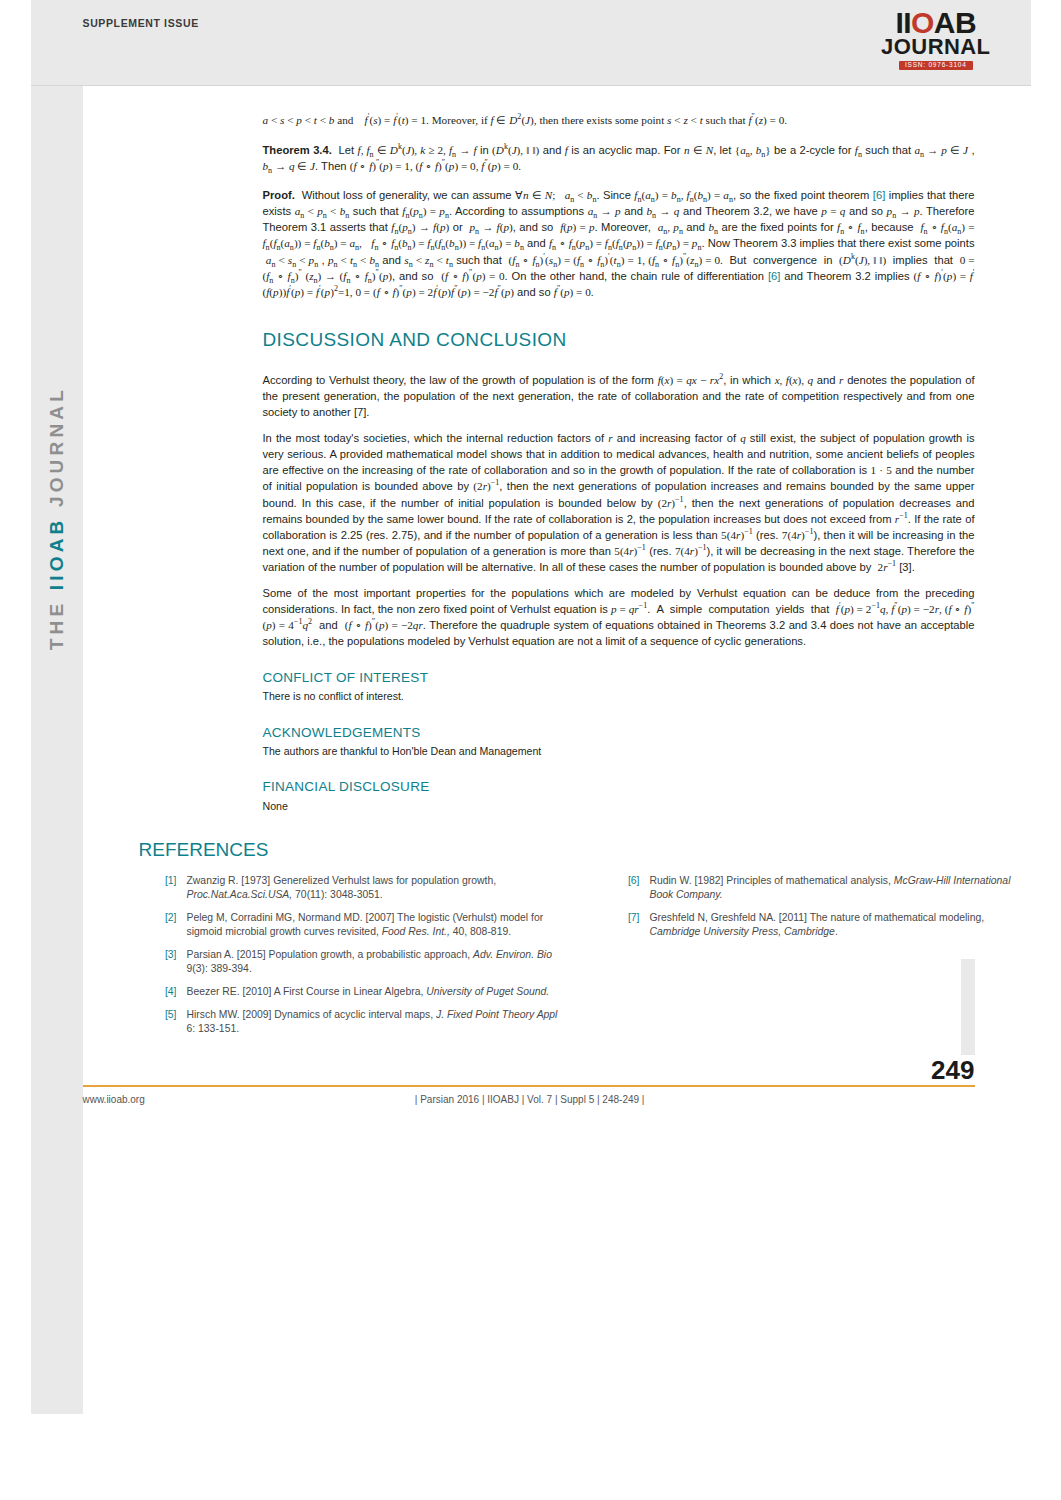Supplement Issue
II OAB
JOURNAL
ISSN: 0976-3104
THE IIOAB JOURNAL
a < s < p < t < b and f′(s) = f′(t) = 1. Moreover, if f ∈ D2(J), then there exists some point s < z < t such that f″(z) = 0.
Theorem 3.4. Let f, fn ∈ Dk(J), k ≥ 2, fn → f in (Dk(J), ‖ ‖) and f is an acyclic map. For n ∈ N, let {an, bn} be a 2-cycle for fn such that an → p ∈ J , bn → q ∈ J. Then (f ∘ f)″(p) = 1, (f ∘ f)″(p) = 0, f″(p) = 0.
Proof. Without loss of generality, we can assume ∀n ∈ N; an < bn. Since fn(an) = bn, fn(bn) = an, so the fixed point theorem [6] implies that there exists an < pn < bn such that fn(pn) = pn. According to assumptions an → p and bn → q and Theorem 3.2, we have p = q and so pn → p. Therefore Theorem 3.1 asserts that fn(pn) → f(p) or pn → f(p), and so f(p) = p. Moreover, an, pn and bn are the fixed points for fn ∘ fn, because fn ∘ fn(an) = fn(fn(an)) = fn(bn) = an, fn ∘ fn(bn) = fn(fn(bn)) = fn(an) = bn and fn ∘ fn(pn) = fn(fn(pn)) = fn(pn) = pn. Now Theorem 3.3 implies that there exist some points an < sn < pn , pn < tn < bn and sn < zn < tn such that (fn ∘ fn)′(sn) = (fn ∘ fn)′(tn) = 1, (fn ∘ fn)″(zn) = 0. But convergence in (Dk(J), ‖ ‖) implies that 0 = (fn ∘ fn)″ (zn) → (fn ∘ fn)″(p), and so (f ∘ f)″(p) = 0. On the other hand, the chain rule of differentiation [6] and Theorem 3.2 implies (f ∘ f)′(p) = f′(f(p))f′(p) = f′(p)2=1, 0 = (f ∘ f)″(p) = 2f′(p)f″(p) = −2f″(p) and so f″(p) = 0.
DISCUSSION AND CONCLUSION
According to Verhulst theory, the law of the growth of population is of the form f(x) = qx − rx2, in which x, f(x), q and r denotes the population of the present generation, the population of the next generation, the rate of collaboration and the rate of competition respectively and from one society to another [7].
In the most today's societies, which the internal reduction factors of r and increasing factor of q still exist, the subject of population growth is very serious. A provided mathematical model shows that in addition to medical advances, health and nutrition, some ancient beliefs of peoples are effective on the increasing of the rate of collaboration and so in the growth of population. If the rate of collaboration is 1 · 5 and the number of initial population is bounded above by (2r)−1, then the next generations of population increases and remains bounded by the same upper bound. In this case, if the number of initial population is bounded below by (2r)−1, then the next generations of population decreases and remains bounded by the same lower bound. If the rate of collaboration is 2, the population increases but does not exceed from r−1. If the rate of collaboration is 2.25 (res. 2.75), and if the number of population of a generation is less than 5(4r)−1 (res. 7(4r)−1), then it will be increasing in the next one, and if the number of population of a generation is more than 5(4r)−1 (res. 7(4r)−1), it will be decreasing in the next stage. Therefore the variation of the number of population will be alternative. In all of these cases the number of population is bounded above by 2r−1 [3].
Some of the most important properties for the populations which are modeled by Verhulst equation can be deduce from the preceding considerations. In fact, the non zero fixed point of Verhulst equation is p = qr−1. A simple computation yields that f′(p) = 2−1q, f″(p) = −2r, (f ∘ f)″(p) = 4−1q2 and (f ∘ f)″(p) = −2qr. Therefore the quadruple system of equations obtained in Theorems 3.2 and 3.4 does not have an acceptable solution, i.e., the populations modeled by Verhulst equation are not a limit of a sequence of cyclic generations.
CONFLICT OF INTEREST
There is no conflict of interest.
ACKNOWLEDGEMENTS
The authors are thankful to Hon'ble Dean and Management
FINANCIAL DISCLOSURE
None
REFERENCES
[1] Zwanzig R. [1973] Generelized Verhulst laws for population growth, Proc.Nat.Aca.Sci.USA, 70(11): 3048-3051.
[2] Peleg M, Corradini MG, Normand MD. [2007] The logistic (Verhulst) model for sigmoid microbial growth curves revisited, Food Res. Int., 40, 808-819.
[3] Parsian A. [2015] Population growth, a probabilistic approach, Adv. Environ. Bio 9(3): 389-394.
[4] Beezer RE. [2010] A First Course in Linear Algebra, University of Puget Sound.
[5] Hirsch MW. [2009] Dynamics of acyclic interval maps, J. Fixed Point Theory Appl 6: 133-151.
[6] Rudin W. [1982] Principles of mathematical analysis, McGraw-Hill International Book Company.
[7] Greshfeld N, Greshfeld NA. [2011] The nature of mathematical modeling, Cambridge University Press, Cambridge.
249
www.iioab.org
| Parsian 2016 | IIOABJ | Vol. 7 | Suppl 5 | 248-249 |